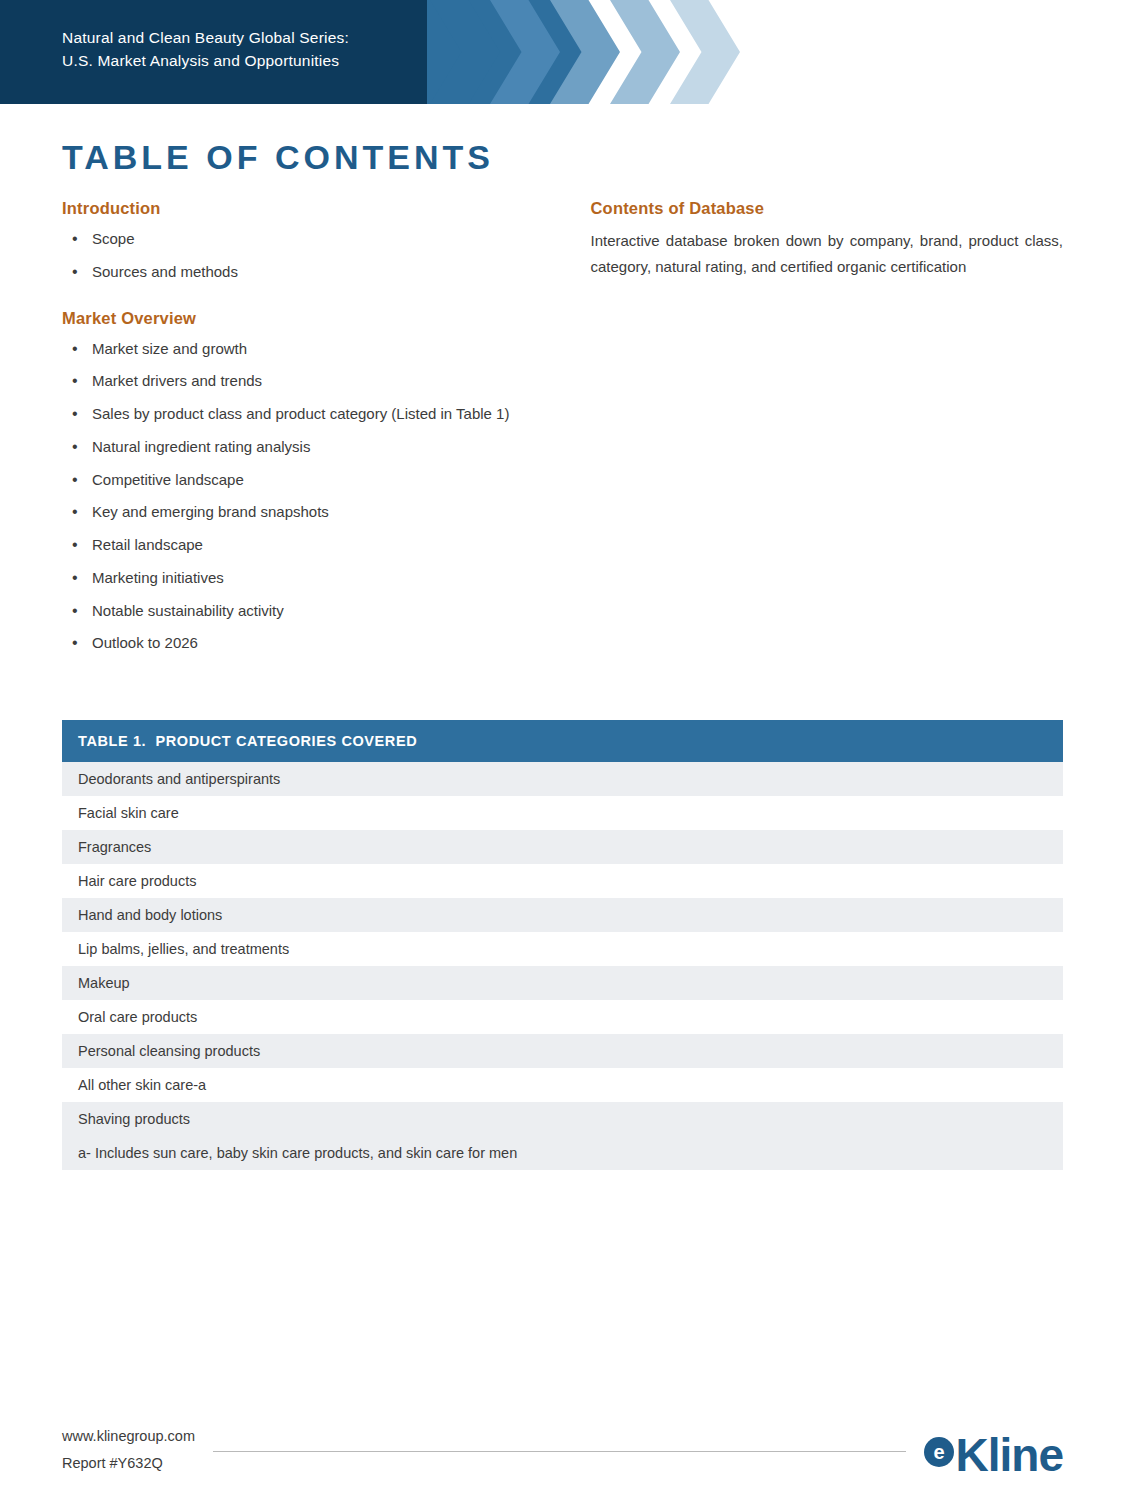Natural and Clean Beauty Global Series:
U.S. Market Analysis and Opportunities
TABLE OF CONTENTS
Introduction
Scope
Sources and methods
Market Overview
Market size and growth
Market drivers and trends
Sales by product class and product category (Listed in Table 1)
Natural ingredient rating analysis
Competitive landscape
Key and emerging brand snapshots
Retail landscape
Marketing initiatives
Notable sustainability activity
Outlook to 2026
Contents of Database
Interactive database broken down by company, brand, product class, category, natural rating, and certified organic certification
TABLE 1. PRODUCT CATEGORIES COVERED
| Deodorants and antiperspirants |
| Facial skin care |
| Fragrances |
| Hair care products |
| Hand and body lotions |
| Lip balms, jellies, and treatments |
| Makeup |
| Oral care products |
| Personal cleansing products |
| All other skin care-a |
| Shaving products |
| a- Includes sun care, baby skin care products, and skin care for men |
www.klinegroup.com
Report #Y632Q
e Kline